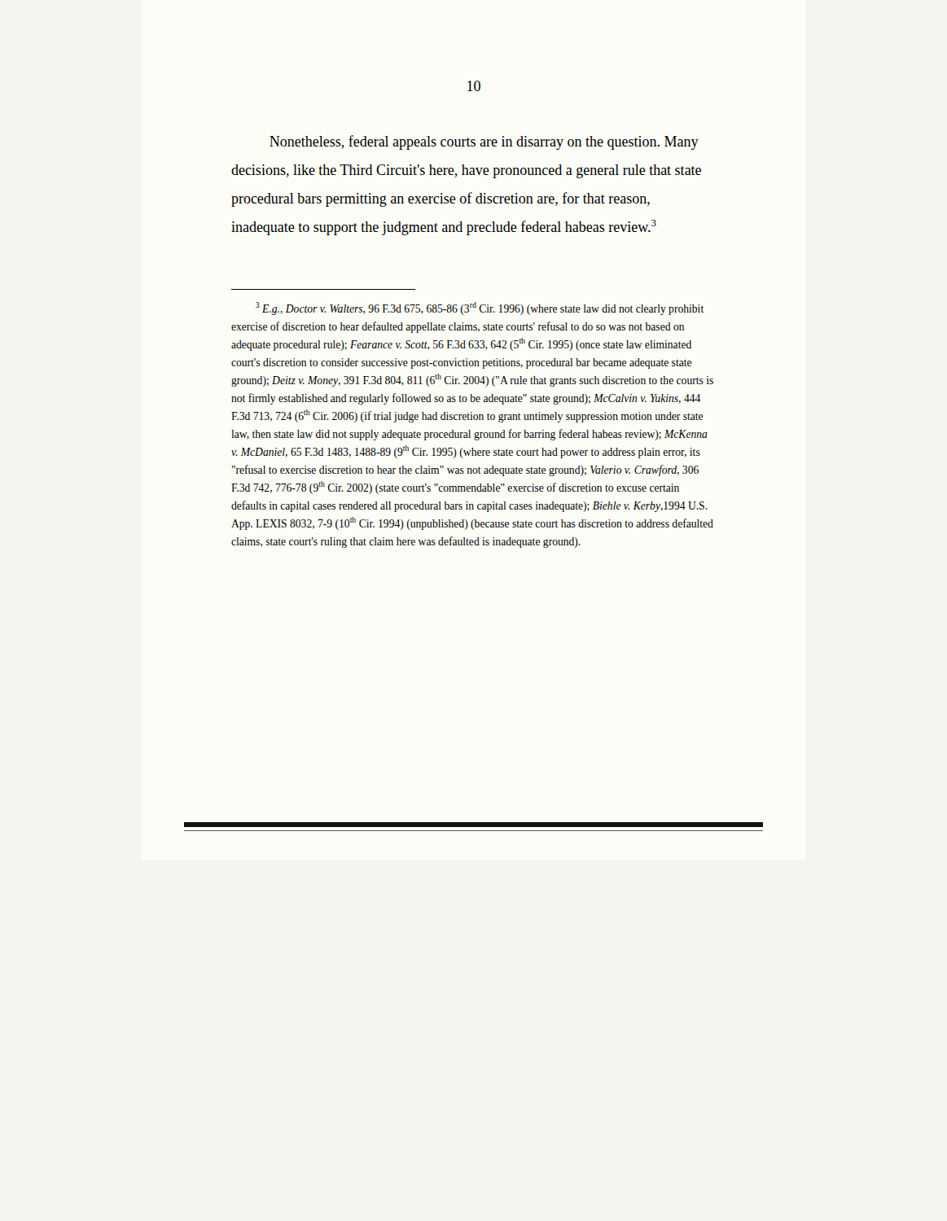10
Nonetheless, federal appeals courts are in disarray on the question. Many decisions, like the Third Circuit's here, have pronounced a general rule that state procedural bars permitting an exercise of discretion are, for that reason, inadequate to support the judgment and preclude federal habeas review.3
3 E.g., Doctor v. Walters, 96 F.3d 675, 685-86 (3rd Cir. 1996) (where state law did not clearly prohibit exercise of discretion to hear defaulted appellate claims, state courts' refusal to do so was not based on adequate procedural rule); Fearance v. Scott, 56 F.3d 633, 642 (5th Cir. 1995) (once state law eliminated court's discretion to consider successive post-conviction petitions, procedural bar became adequate state ground); Deitz v. Money, 391 F.3d 804, 811 (6th Cir. 2004) ("A rule that grants such discretion to the courts is not firmly established and regularly followed so as to be adequate" state ground); McCalvin v. Yukins, 444 F.3d 713, 724 (6th Cir. 2006) (if trial judge had discretion to grant untimely suppression motion under state law, then state law did not supply adequate procedural ground for barring federal habeas review); McKenna v. McDaniel, 65 F.3d 1483, 1488-89 (9th Cir. 1995) (where state court had power to address plain error, its "refusal to exercise discretion to hear the claim" was not adequate state ground); Valerio v. Crawford, 306 F.3d 742, 776-78 (9th Cir. 2002) (state court's "commendable" exercise of discretion to excuse certain defaults in capital cases rendered all procedural bars in capital cases inadequate); Biehle v. Kerby,1994 U.S. App. LEXIS 8032, 7-9 (10th Cir. 1994) (unpublished) (because state court has discretion to address defaulted claims, state court's ruling that claim here was defaulted is inadequate ground).